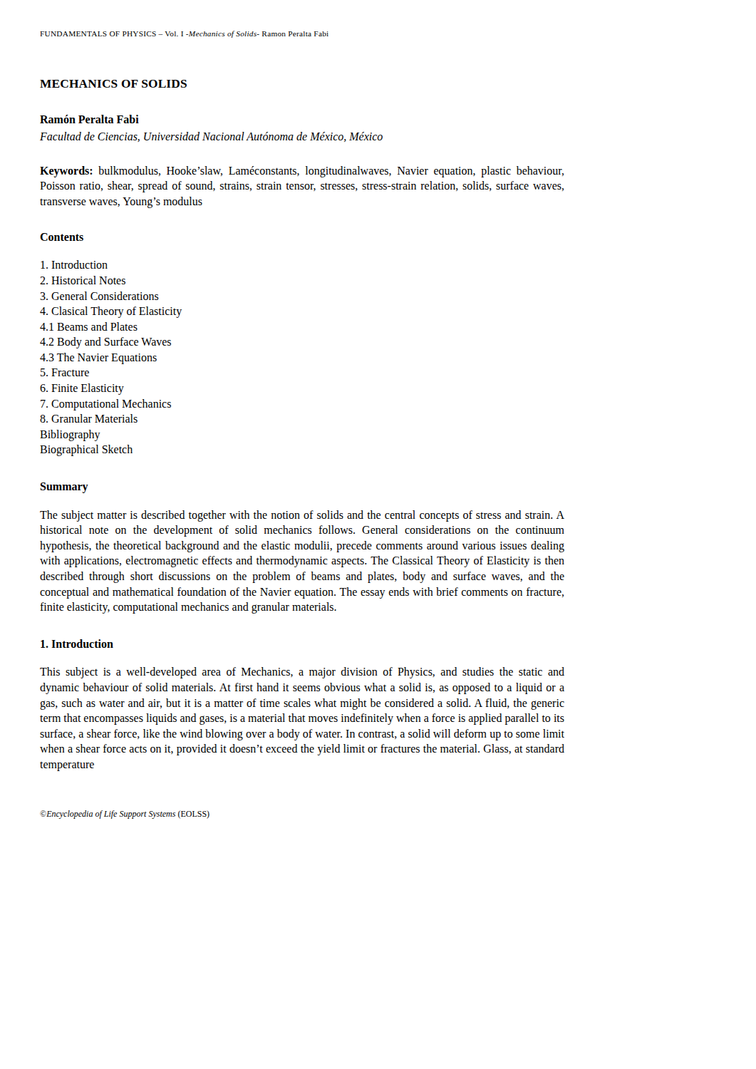FUNDAMENTALS OF PHYSICS – Vol. I -Mechanics of Solids- Ramon Peralta Fabi
MECHANICS OF SOLIDS
Ramón Peralta Fabi
Facultad de Ciencias, Universidad Nacional Autónoma de México, México
Keywords: bulkmodulus, Hooke’slaw, Laméconstants, longitudinalwaves, Navier equation, plastic behaviour, Poisson ratio, shear, spread of sound, strains, strain tensor, stresses, stress-strain relation, solids, surface waves, transverse waves, Young’s modulus
Contents
1. Introduction
2. Historical Notes
3. General Considerations
4. Clasical Theory of Elasticity
4.1 Beams and Plates
4.2 Body and Surface Waves
4.3 The Navier Equations
5. Fracture
6. Finite Elasticity
7. Computational Mechanics
8. Granular Materials
Bibliography
Biographical Sketch
Summary
The subject matter is described together with the notion of solids and the central concepts of stress and strain. A historical note on the development of solid mechanics follows. General considerations on the continuum hypothesis, the theoretical background and the elastic modulii, precede comments around various issues dealing with applications, electromagnetic effects and thermodynamic aspects. The Classical Theory of Elasticity is then described through short discussions on the problem of beams and plates, body and surface waves, and the conceptual and mathematical foundation of the Navier equation. The essay ends with brief comments on fracture, finite elasticity, computational mechanics and granular materials.
1. Introduction
This subject is a well-developed area of Mechanics, a major division of Physics, and studies the static and dynamic behaviour of solid materials. At first hand it seems obvious what a solid is, as opposed to a liquid or a gas, such as water and air, but it is a matter of time scales what might be considered a solid. A fluid, the generic term that encompasses liquids and gases, is a material that moves indefinitely when a force is applied parallel to its surface, a shear force, like the wind blowing over a body of water. In contrast, a solid will deform up to some limit when a shear force acts on it, provided it doesn’t exceed the yield limit or fractures the material. Glass, at standard temperature
©Encyclopedia of Life Support Systems (EOLSS)